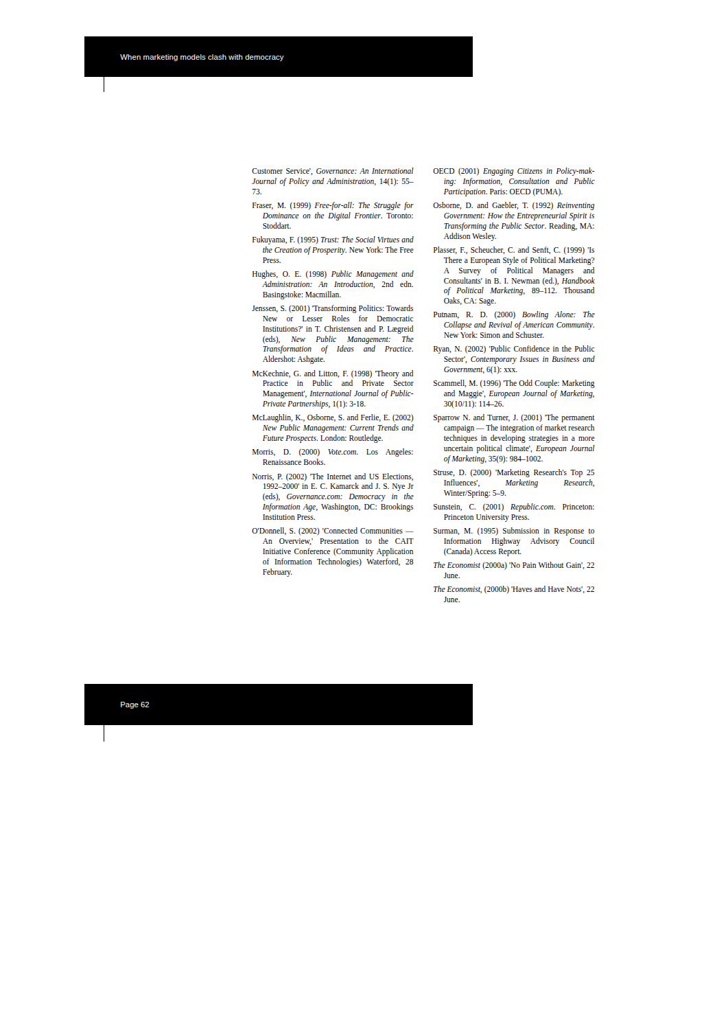When marketing models clash with democracy
Customer Service', Governance: An International Journal of Policy and Administration, 14(1): 55–73.
Fraser, M. (1999) Free-for-all: The Struggle for Dominance on the Digital Frontier. Toronto: Stoddart.
Fukuyama, F. (1995) Trust: The Social Virtues and the Creation of Prosperity. New York: The Free Press.
Hughes, O. E. (1998) Public Management and Administration: An Introduction, 2nd edn. Basingstoke: Macmillan.
Jenssen, S. (2001) 'Transforming Politics: Towards New or Lesser Roles for Democratic Institutions?' in T. Christensen and P. Lægreid (eds), New Public Management: The Transformation of Ideas and Practice. Aldershot: Ashgate.
McKechnie, G. and Litton, F. (1998) 'Theory and Practice in Public and Private Sector Management', International Journal of Public-Private Partnerships, 1(1): 3-18.
McLaughlin, K., Osborne, S. and Ferlie, E. (2002) New Public Management: Current Trends and Future Prospects. London: Routledge.
Morris, D. (2000) Vote.com. Los Angeles: Renaissance Books.
Norris, P. (2002) 'The Internet and US Elections, 1992–2000' in E. C. Kamarck and J. S. Nye Jr (eds), Governance.com: Democracy in the Information Age, Washington, DC: Brookings Institution Press.
O'Donnell, S. (2002) 'Connected Communities — An Overview,' Presentation to the CAIT Initiative Conference (Community Application of Information Technologies) Waterford, 28 February.
OECD (2001) Engaging Citizens in Policy-making: Information, Consultation and Public Participation. Paris: OECD (PUMA).
Osborne, D. and Gaebler, T. (1992) Reinventing Government: How the Entrepreneurial Spirit is Transforming the Public Sector. Reading, MA: Addison Wesley.
Plasser, F., Scheucher, C. and Senft, C. (1999) 'Is There a European Style of Political Marketing? A Survey of Political Managers and Consultants' in B. I. Newman (ed.), Handbook of Political Marketing, 89–112. Thousand Oaks, CA: Sage.
Putnam, R. D. (2000) Bowling Alone: The Collapse and Revival of American Community. New York: Simon and Schuster.
Ryan, N. (2002) 'Public Confidence in the Public Sector', Contemporary Issues in Business and Government, 6(1): xxx.
Scammell, M. (1996) 'The Odd Couple: Marketing and Maggie', European Journal of Marketing, 30(10/11): 114–26.
Sparrow N. and Turner, J. (2001) 'The permanent campaign — The integration of market research techniques in developing strategies in a more uncertain political climate', European Journal of Marketing, 35(9): 984–1002.
Struse, D. (2000) 'Marketing Research's Top 25 Influences', Marketing Research, Winter/Spring: 5–9.
Sunstein, C. (2001) Republic.com. Princeton: Princeton University Press.
Surman, M. (1995) Submission in Response to Information Highway Advisory Council (Canada) Access Report.
The Economist (2000a) 'No Pain Without Gain', 22 June.
The Economist, (2000b) 'Haves and Have Nots', 22 June.
Page 62